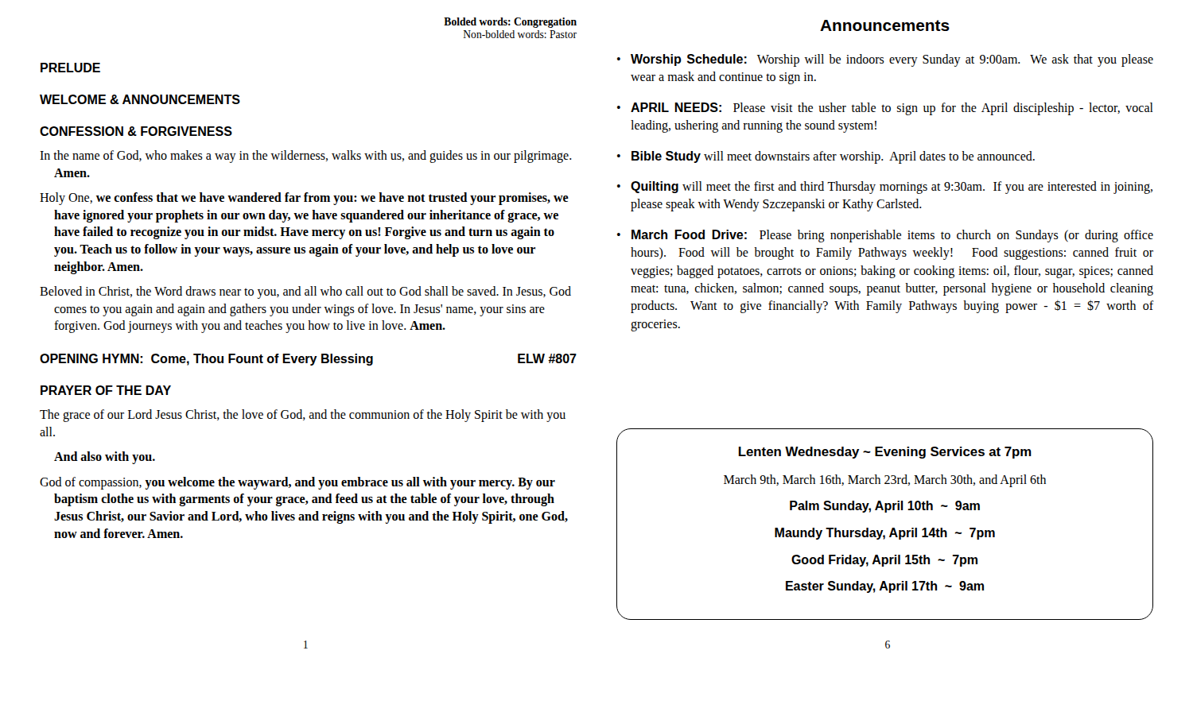Bolded words: Congregation Non-bolded words: Pastor
PRELUDE
WELCOME & ANNOUNCEMENTS
CONFESSION & FORGIVENESS
In the name of God, who makes a way in the wilderness, walks with us, and guides us in our pilgrimage. Amen.
Holy One, we confess that we have wandered far from you: we have not trusted your promises, we have ignored your prophets in our own day, we have squandered our inheritance of grace, we have failed to recognize you in our midst. Have mercy on us! Forgive us and turn us again to you. Teach us to follow in your ways, assure us again of your love, and help us to love our neighbor. Amen.
Beloved in Christ, the Word draws near to you, and all who call out to God shall be saved. In Jesus, God comes to you again and again and gathers you under wings of love. In Jesus' name, your sins are forgiven. God journeys with you and teaches you how to live in love. Amen.
OPENING HYMN: Come, Thou Fount of Every Blessing ELW #807
PRAYER OF THE DAY
The grace of our Lord Jesus Christ, the love of God, and the communion of the Holy Spirit be with you all.
And also with you.
God of compassion, you welcome the wayward, and you embrace us all with your mercy. By our baptism clothe us with garments of your grace, and feed us at the table of your love, through Jesus Christ, our Savior and Lord, who lives and reigns with you and the Holy Spirit, one God, now and forever. Amen.
1
Announcements
Worship Schedule: Worship will be indoors every Sunday at 9:00am. We ask that you please wear a mask and continue to sign in.
APRIL NEEDS: Please visit the usher table to sign up for the April discipleship - lector, vocal leading, ushering and running the sound system!
Bible Study will meet downstairs after worship. April dates to be announced.
Quilting will meet the first and third Thursday mornings at 9:30am. If you are interested in joining, please speak with Wendy Szczepanski or Kathy Carlsted.
March Food Drive: Please bring nonperishable items to church on Sundays (or during office hours). Food will be brought to Family Pathways weekly! Food suggestions: canned fruit or veggies; bagged potatoes, carrots or onions; baking or cooking items: oil, flour, sugar, spices; canned meat: tuna, chicken, salmon; canned soups, peanut butter, personal hygiene or household cleaning products. Want to give financially? With Family Pathways buying power - $1 = $7 worth of groceries.
Lenten Wednesday ~ Evening Services at 7pm
March 9th, March 16th, March 23rd, March 30th, and April 6th
Palm Sunday, April 10th ~ 9am
Maundy Thursday, April 14th ~ 7pm
Good Friday, April 15th ~ 7pm
Easter Sunday, April 17th ~ 9am
6